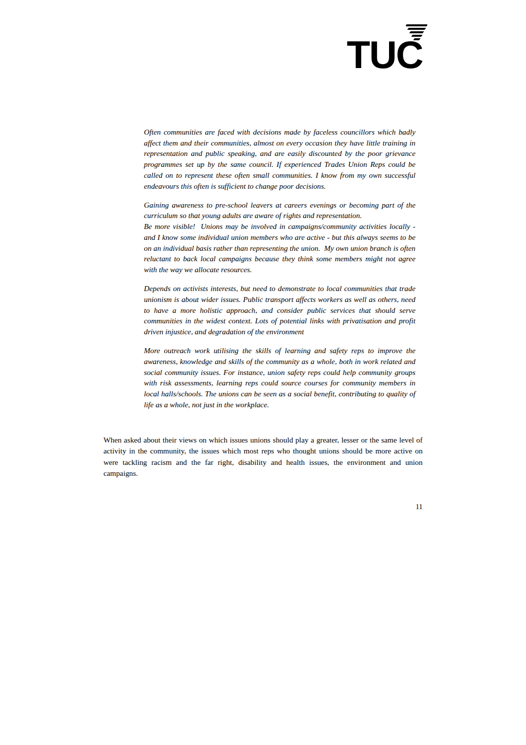TUC
Often communities are faced with decisions made by faceless councillors which badly affect them and their communities, almost on every occasion they have little training in representation and public speaking, and are easily discounted by the poor grievance programmes set up by the same council. If experienced Trades Union Reps could be called on to represent these often small communities. I know from my own successful endeavours this often is sufficient to change poor decisions.
Gaining awareness to pre-school leavers at careers evenings or becoming part of the curriculum so that young adults are aware of rights and representation.
Be more visible! Unions may be involved in campaigns/community activities locally - and I know some individual union members who are active - but this always seems to be on an individual basis rather than representing the union. My own union branch is often reluctant to back local campaigns because they think some members might not agree with the way we allocate resources.
Depends on activists interests, but need to demonstrate to local communities that trade unionism is about wider issues. Public transport affects workers as well as others, need to have a more holistic approach, and consider public services that should serve communities in the widest context. Lots of potential links with privatisation and profit driven injustice, and degradation of the environment
More outreach work utilising the skills of learning and safety reps to improve the awareness, knowledge and skills of the community as a whole, both in work related and social community issues. For instance, union safety reps could help community groups with risk assessments, learning reps could source courses for community members in local halls/schools. The unions can be seen as a social benefit, contributing to quality of life as a whole, not just in the workplace.
When asked about their views on which issues unions should play a greater, lesser or the same level of activity in the community, the issues which most reps who thought unions should be more active on were tackling racism and the far right, disability and health issues, the environment and union campaigns.
11